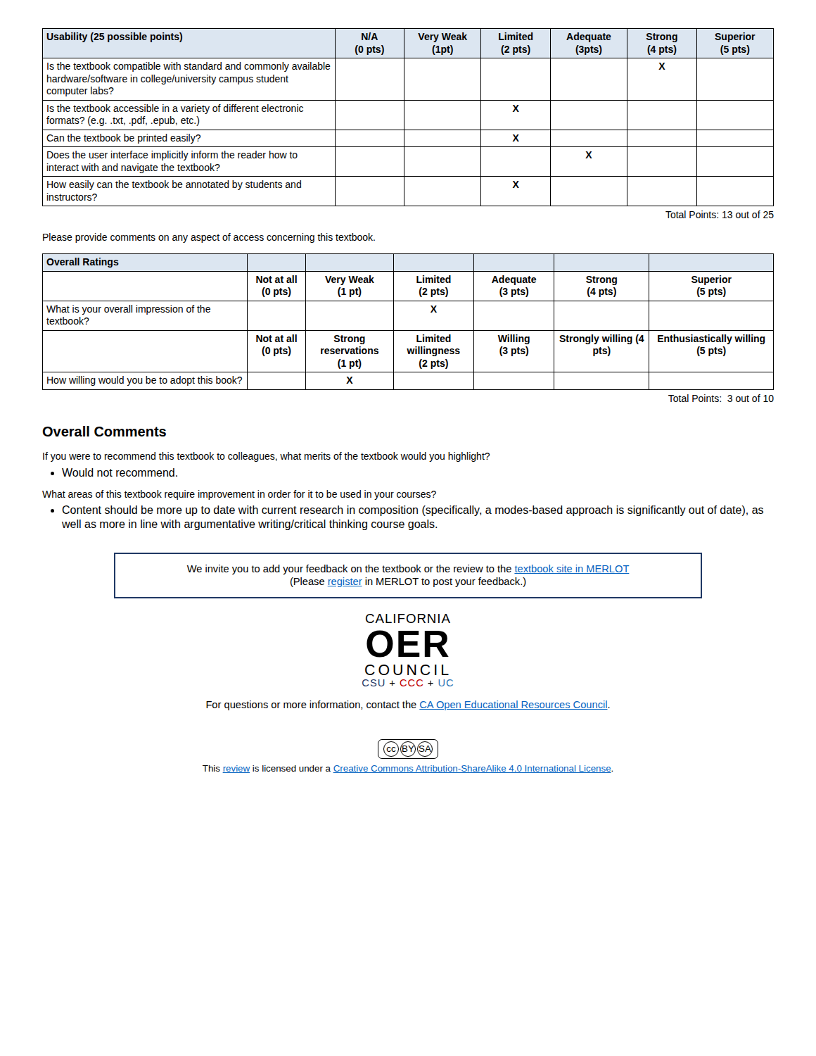| Usability (25 possible points) | N/A (0 pts) | Very Weak (1pt) | Limited (2 pts) | Adequate (3pts) | Strong (4 pts) | Superior (5 pts) |
| --- | --- | --- | --- | --- | --- | --- |
| Is the textbook compatible with standard and commonly available hardware/software in college/university campus student computer labs? | | | | | X | |
| Is the textbook accessible in a variety of different electronic formats? (e.g. .txt, .pdf, .epub, etc.) | | | X | | | |
| Can the textbook be printed easily? | | | X | | | |
| Does the user interface implicitly inform the reader how to interact with and navigate the textbook? | | | | X | | |
| How easily can the textbook be annotated by students and instructors? | | | X | | | |
Total Points: 13 out of 25
Please provide comments on any aspect of access concerning this textbook.
| Overall Ratings | | | | | | |
| | Not at all (0 pts) | Very Weak (1 pt) | Limited (2 pts) | Adequate (3 pts) | Strong (4 pts) | Superior (5 pts) |
| What is your overall impression of the textbook? | | | X | | | |
| | Not at all (0 pts) | Strong reservations (1 pt) | Limited willingness (2 pts) | Willing (3 pts) | Strongly willing (4 pts) | Enthusiastically willing (5 pts) |
| How willing would you be to adopt this book? | | X | | | | |
Total Points: 3 out of 10
Overall Comments
If you were to recommend this textbook to colleagues, what merits of the textbook would you highlight?
Would not recommend.
What areas of this textbook require improvement in order for it to be used in your courses?
Content should be more up to date with current research in composition (specifically, a modes-based approach is significantly out of date), as well as more in line with argumentative writing/critical thinking course goals.
We invite you to add your feedback on the textbook or the review to the textbook site in MERLOT
(Please register in MERLOT to post your feedback.)
CALIFORNIA
OER
COUNCIL
CSU + CCC + UC
For questions or more information, contact the CA Open Educational Resources Council.
cc BY SA
This review is licensed under a Creative Commons Attribution-ShareAlike 4.0 International License.